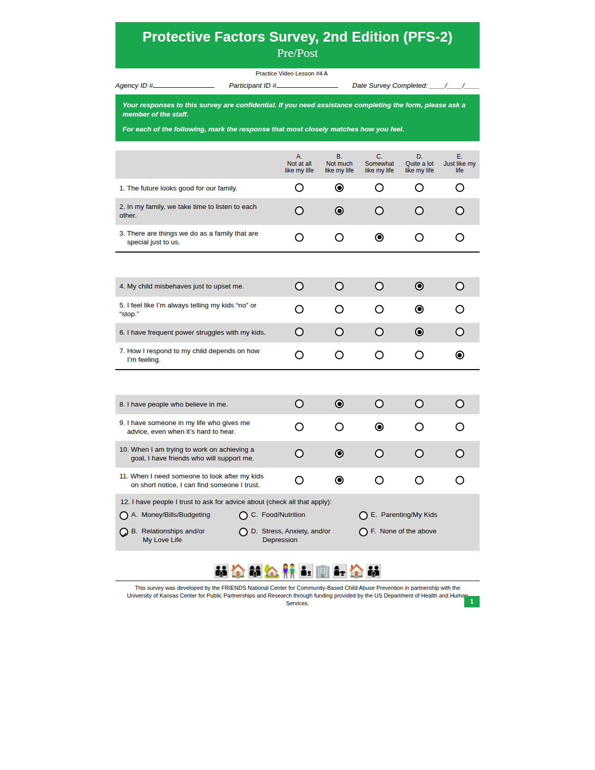Protective Factors Survey, 2nd Edition (PFS-2)
Pre/Post
Practice Video Lesson #4 A
Agency ID #
Participant ID #
Date Survey Completed: ____/____/____
Your responses to this survey are confidential. If you need assistance completing the form, please ask a member of the staff.
For each of the following, mark the response that most closely matches how you feel.
| | A. Not at all like my life | B. Not much like my life | C. Somewhat like my life | D. Quite a lot like my life | E. Just like my life |
| --- | --- | --- | --- | --- | --- |
| 1. The future looks good for our family. | | | | | |
| 2. In my family, we take time to listen to each other. | | | | | |
| 3. There are things we do as a family that are special just to us. | | | | | |
| 4. My child misbehaves just to upset me. | | | | | |
| 5. I feel like I’m always telling my kids “no” or “stop.” | | | | | |
| 6. I have frequent power struggles with my kids. | | | | | |
| 7. How I respond to my child depends on how I’m feeling. | | | | | |
| 8. I have people who believe in me. | | | | | |
| 9. I have someone in my life who gives me advice, even when it’s hard to hear. | | | | | |
| 10. When I am trying to work on achieving a goal, I have friends who will support me. | | | | | |
| 11. When I need someone to look after my kids on short notice, I can find someone I trust. | | | | | |
12. I have people I trust to ask for advice about (check all that apply):
A. Money/Bills/Budgeting
C. Food/Nutrition
E. Parenting/My Kids
B. Relationships and/or
My Love Life
D. Stress, Anxiety, and/or
Depression
F. None of the above
👪🏠👩‍👩‍👦🏡👫👨‍👦🏢👩‍👧🏠👪
This survey was developed by the FRIENDS National Center for Community-Based Child Abuse Prevention in partnership with the University of Kansas Center for Public Partnerships and Research through funding provided by the US Department of Health and Human Services.
1